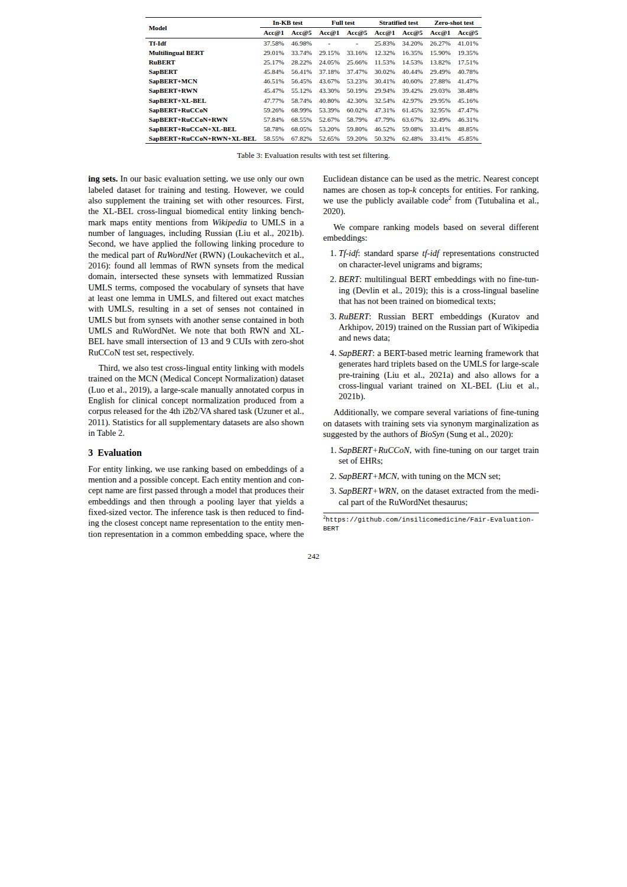| Model | In-KB test | Full test | Stratified test | Zero-shot test |
| --- | --- | --- | --- | --- |
| Acc@1 | Acc@5 | Acc@1 | Acc@5 | Acc@1 | Acc@5 | Acc@1 | Acc@5 |
| Tf-Idf | 37.58% | 46.98% | - | - | 25.83% | 34.20% | 26.27% | 41.01% |
| Multilingual BERT | 29.01% | 33.74% | 29.15% | 33.16% | 12.32% | 16.35% | 15.90% | 19.35% |
| RuBERT | 25.17% | 28.22% | 24.05% | 25.66% | 11.53% | 14.53% | 13.82% | 17.51% |
| SapBERT | 45.84% | 56.41% | 37.18% | 37.47% | 30.02% | 40.44% | 29.49% | 40.78% |
| SapBERT+MCN | 46.51% | 56.45% | 43.67% | 53.23% | 30.41% | 40.60% | 27.88% | 41.47% |
| SapBERT+RWN | 45.47% | 55.12% | 43.30% | 50.19% | 29.94% | 39.42% | 29.03% | 38.48% |
| SapBERT+XL-BEL | 47.77% | 58.74% | 40.80% | 42.30% | 32.54% | 42.97% | 29.95% | 45.16% |
| SapBERT+RuCCoN | 59.26% | 68.99% | 53.39% | 60.02% | 47.31% | 61.45% | 32.95% | 47.47% |
| SapBERT+RuCCoN+RWN | 57.84% | 68.55% | 52.67% | 58.79% | 47.79% | 63.67% | 32.49% | 46.31% |
| SapBERT+RuCCoN+XL-BEL | 58.78% | 68.05% | 53.20% | 59.80% | 46.52% | 59.08% | 33.41% | 48.85% |
| SapBERT+RuCCoN+RWN+XL-BEL | 58.55% | 67.82% | 52.65% | 59.20% | 50.32% | 62.48% | 33.41% | 45.85% |
Table 3: Evaluation results with test set filtering.
ing sets. In our basic evaluation setting, we use only our own labeled dataset for training and testing. However, we could also supplement the training set with other resources. First, the XL-BEL cross-lingual biomedical entity linking benchmark maps entity mentions from Wikipedia to UMLS in a number of languages, including Russian (Liu et al., 2021b). Second, we have applied the following linking procedure to the medical part of RuWordNet (RWN) (Loukachevitch et al., 2016): found all lemmas of RWN synsets from the medical domain, intersected these synsets with lemmatized Russian UMLS terms, composed the vocabulary of synsets that have at least one lemma in UMLS, and filtered out exact matches with UMLS, resulting in a set of senses not contained in UMLS but from synsets with another sense contained in both UMLS and RuWordNet. We note that both RWN and XL-BEL have small intersection of 13 and 9 CUIs with zero-shot RuCCoN test set, respectively.
Third, we also test cross-lingual entity linking with models trained on the MCN (Medical Concept Normalization) dataset (Luo et al., 2019), a large-scale manually annotated corpus in English for clinical concept normalization produced from a corpus released for the 4th i2b2/VA shared task (Uzuner et al., 2011). Statistics for all supplementary datasets are also shown in Table 2.
3 Evaluation
For entity linking, we use ranking based on embeddings of a mention and a possible concept. Each entity mention and concept name are first passed through a model that produces their embeddings and then through a pooling layer that yields a fixed-sized vector. The inference task is then reduced to finding the closest concept name representation to the entity mention representation in a common embedding space, where the Euclidean distance can be used as the metric. Nearest concept names are chosen as top-k concepts for entities. For ranking, we use the publicly available code2 from (Tutubalina et al., 2020).
We compare ranking models based on several different embeddings:
Tf-idf: standard sparse tf-idf representations constructed on character-level unigrams and bigrams;
BERT: multilingual BERT embeddings with no fine-tuning (Devlin et al., 2019); this is a cross-lingual baseline that has not been trained on biomedical texts;
RuBERT: Russian BERT embeddings (Kuratov and Arkhipov, 2019) trained on the Russian part of Wikipedia and news data;
SapBERT: a BERT-based metric learning framework that generates hard triplets based on the UMLS for large-scale pre-training (Liu et al., 2021a) and also allows for a cross-lingual variant trained on XL-BEL (Liu et al., 2021b).
Additionally, we compare several variations of fine-tuning on datasets with training sets via synonym marginalization as suggested by the authors of BioSyn (Sung et al., 2020):
SapBERT+RuCCoN, with fine-tuning on our target train set of EHRs;
SapBERT+MCN, with tuning on the MCN set;
SapBERT+WRN, on the dataset extracted from the medical part of the RuWordNet thesaurus;
2https://github.com/insilicomedicine/Fair-Evaluation-BERT
242